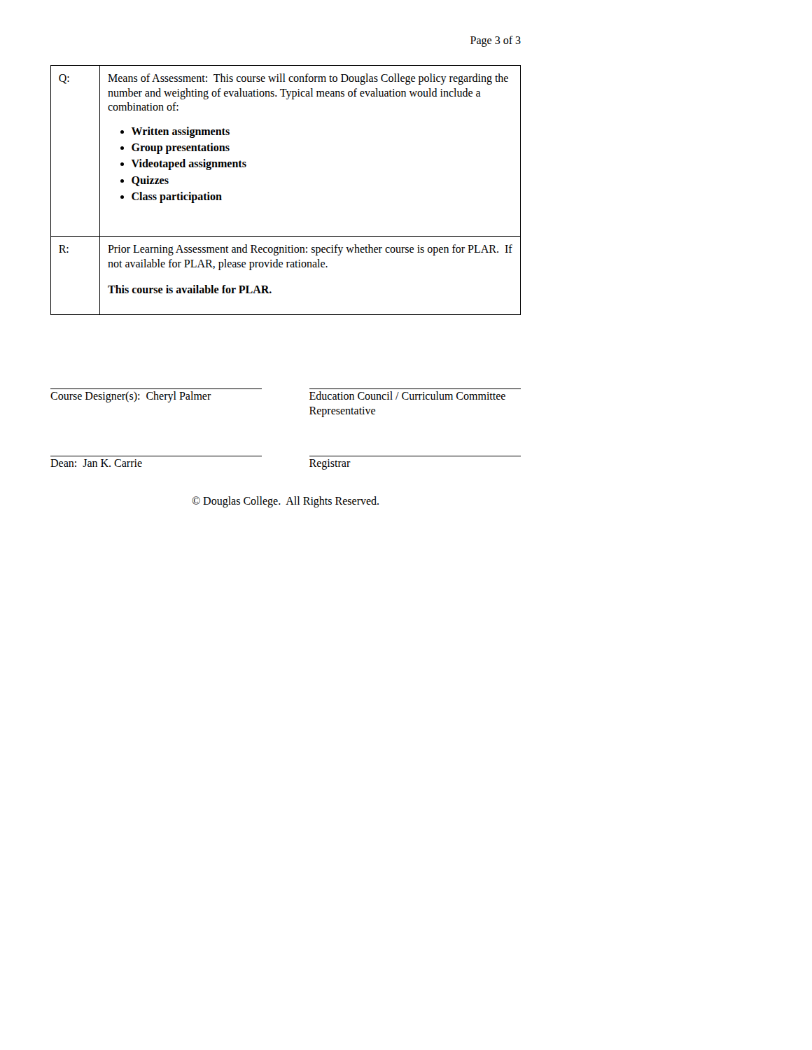Page 3 of 3
| Q: | Means of Assessment: This course will conform to Douglas College policy regarding the number and weighting of evaluations. Typical means of evaluation would include a combination of: Written assignments Group presentations Videotaped assignments Quizzes Class participation |
| R: | Prior Learning Assessment and Recognition: specify whether course is open for PLAR. If not available for PLAR, please provide rationale. This course is available for PLAR. |
| Course Designer(s): Cheryl Palmer | | Education Council / Curriculum Committee Representative |
| Dean: Jan K. Carrie | | Registrar |
© Douglas College. All Rights Reserved.